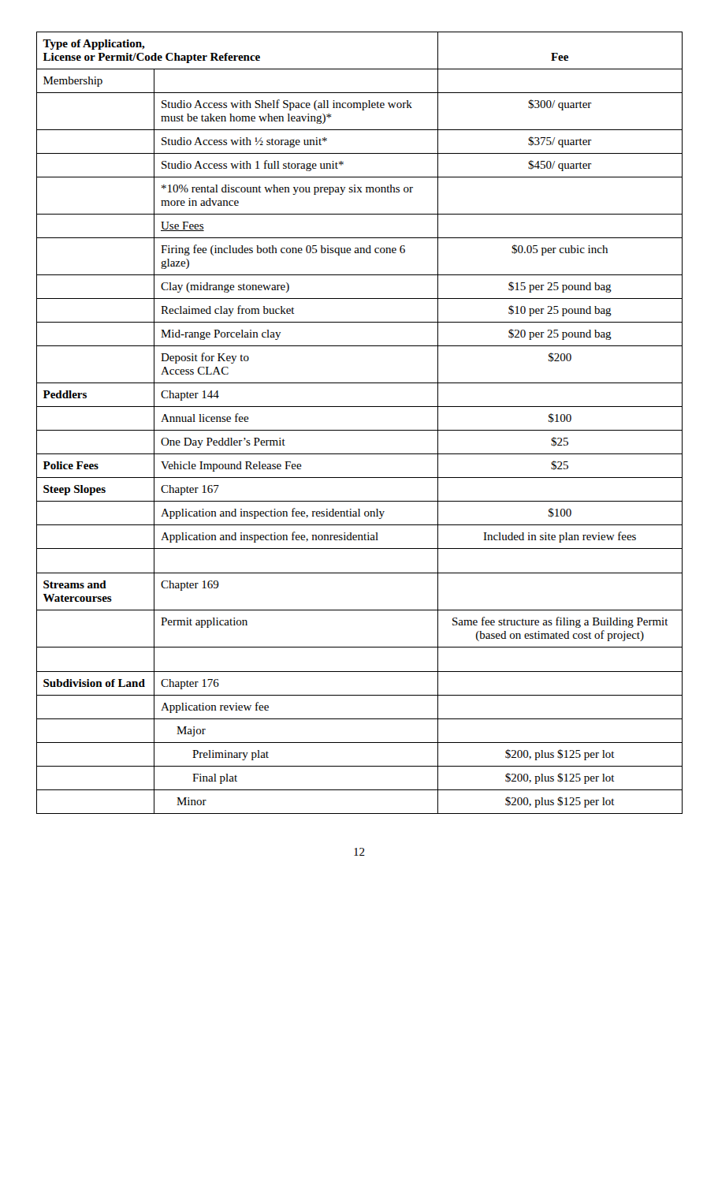| Type of Application, License or Permit/Code Chapter Reference | Fee |
| --- | --- |
| Membership | | |
| | Studio Access with Shelf Space (all incomplete work must be taken home when leaving)* | $300/ quarter |
| | Studio Access with ½ storage unit* | $375/ quarter |
| | Studio Access with 1 full storage unit* | $450/ quarter |
| | *10% rental discount when you prepay six months or more in advance | |
| | Use Fees | |
| | Firing fee (includes both cone 05 bisque and cone 6 glaze) | $0.05 per cubic inch |
| | Clay (midrange stoneware) | $15 per 25 pound bag |
| | Reclaimed clay from bucket | $10 per 25 pound bag |
| | Mid-range Porcelain clay | $20 per 25 pound bag |
| | Deposit for Key to Access CLAC | $200 |
| Peddlers | Chapter 144 | |
| | Annual license fee | $100 |
| | One Day Peddler’s Permit | $25 |
| Police Fees | Vehicle Impound Release Fee | $25 |
| Steep Slopes | Chapter 167 | |
| | Application and inspection fee, residential only | $100 |
| | Application and inspection fee, nonresidential | Included in site plan review fees |
| Streams and Watercourses | Chapter 169 | |
| | Permit application | Same fee structure as filing a Building Permit (based on estimated cost of project) |
| Subdivision of Land | Chapter 176 | |
| | Application review fee | |
| | Major | |
| | Preliminary plat | $200, plus $125 per lot |
| | Final plat | $200, plus $125 per lot |
| | Minor | $200, plus $125 per lot |
12